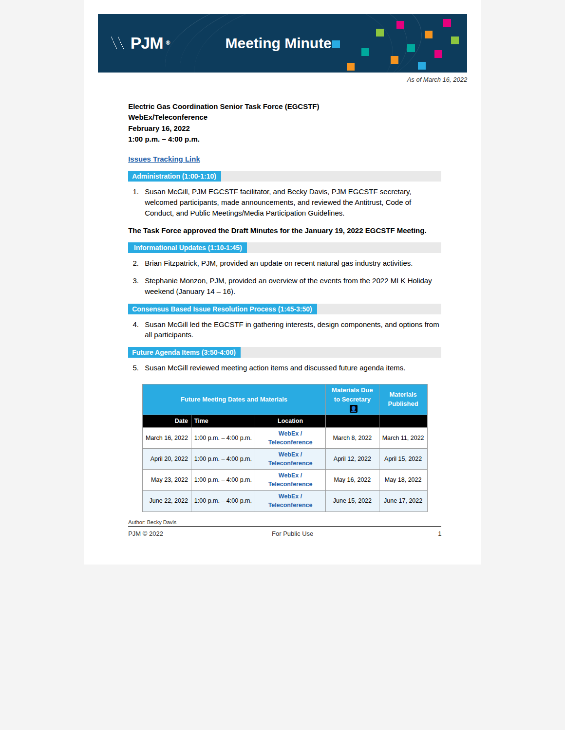PJM®
Meeting Minutes
As of March 16, 2022
Electric Gas Coordination Senior Task Force (EGCSTF)
WebEx/Teleconference
February 16, 2022
1:00 p.m. – 4:00 p.m.
Issues Tracking Link
Administration (1:00-1:10)
Susan McGill, PJM EGCSTF facilitator, and Becky Davis, PJM EGCSTF secretary, welcomed participants, made announcements, and reviewed the Antitrust, Code of Conduct, and Public Meetings/Media Participation Guidelines.
The Task Force approved the Draft Minutes for the January 19, 2022 EGCSTF Meeting.
Informational Updates (1:10-1:45)
Brian Fitzpatrick, PJM, provided an update on recent natural gas industry activities.
Stephanie Monzon, PJM, provided an overview of the events from the 2022 MLK Holiday weekend (January 14 – 16).
Consensus Based Issue Resolution Process (1:45-3:50)
Susan McGill led the EGCSTF in gathering interests, design components, and options from all participants.
Future Agenda Items (3:50-4:00)
Susan McGill reviewed meeting action items and discussed future agenda items.
| Future Meeting Dates and Materials | Materials Due to Secretary 👤 | Materials Published |
| --- | --- | --- |
| Date | Time | Location | | |
| March 16, 2022 | 1:00 p.m. – 4:00 p.m. | WebEx / Teleconference | March 8, 2022 | March 11, 2022 |
| April 20, 2022 | 1:00 p.m. – 4:00 p.m. | WebEx / Teleconference | April 12, 2022 | April 15, 2022 |
| May 23, 2022 | 1:00 p.m. – 4:00 p.m. | WebEx / Teleconference | May 16, 2022 | May 18, 2022 |
| June 22, 2022 | 1:00 p.m. – 4:00 p.m. | WebEx / Teleconference | June 15, 2022 | June 17, 2022 |
Author: Becky Davis
PJM © 2022
For Public Use
1